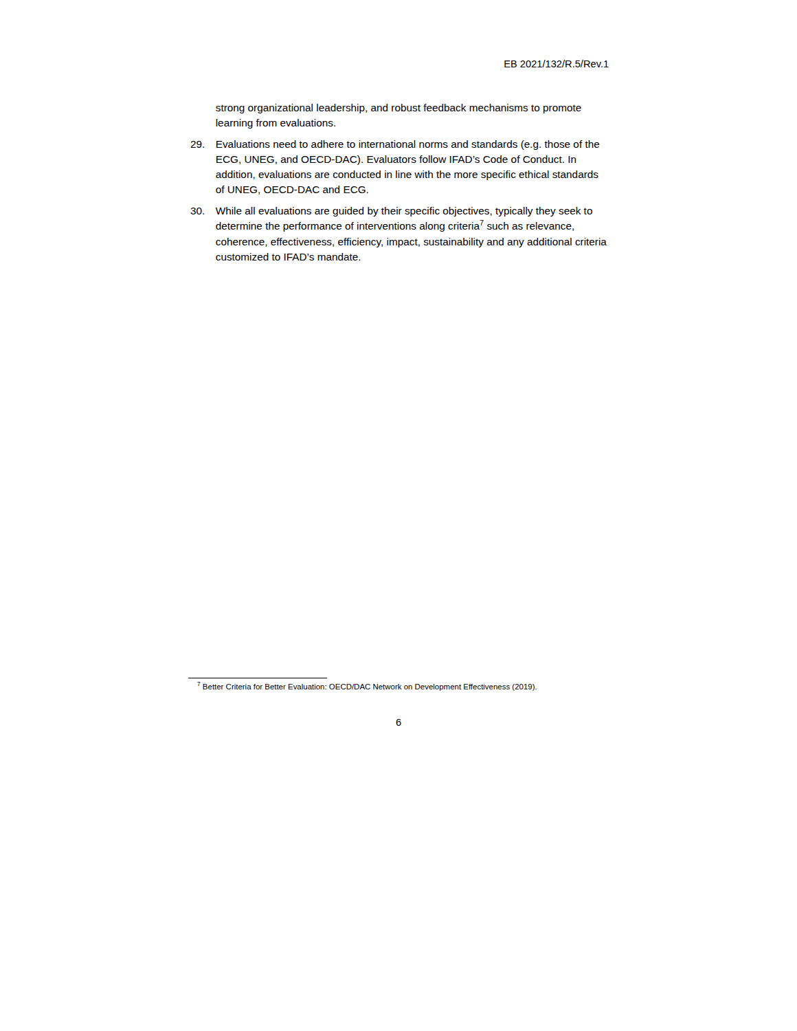EB 2021/132/R.5/Rev.1
strong organizational leadership, and robust feedback mechanisms to promote learning from evaluations.
29.
Evaluations need to adhere to international norms and standards (e.g. those of the ECG, UNEG, and OECD-DAC). Evaluators follow IFAD’s Code of Conduct. In addition, evaluations are conducted in line with the more specific ethical standards of UNEG, OECD-DAC and ECG.
30.
While all evaluations are guided by their specific objectives, typically they seek to determine the performance of interventions along criteria7 such as relevance, coherence, effectiveness, efficiency, impact, sustainability and any additional criteria customized to IFAD’s mandate.
7 Better Criteria for Better Evaluation: OECD/DAC Network on Development Effectiveness (2019).
6